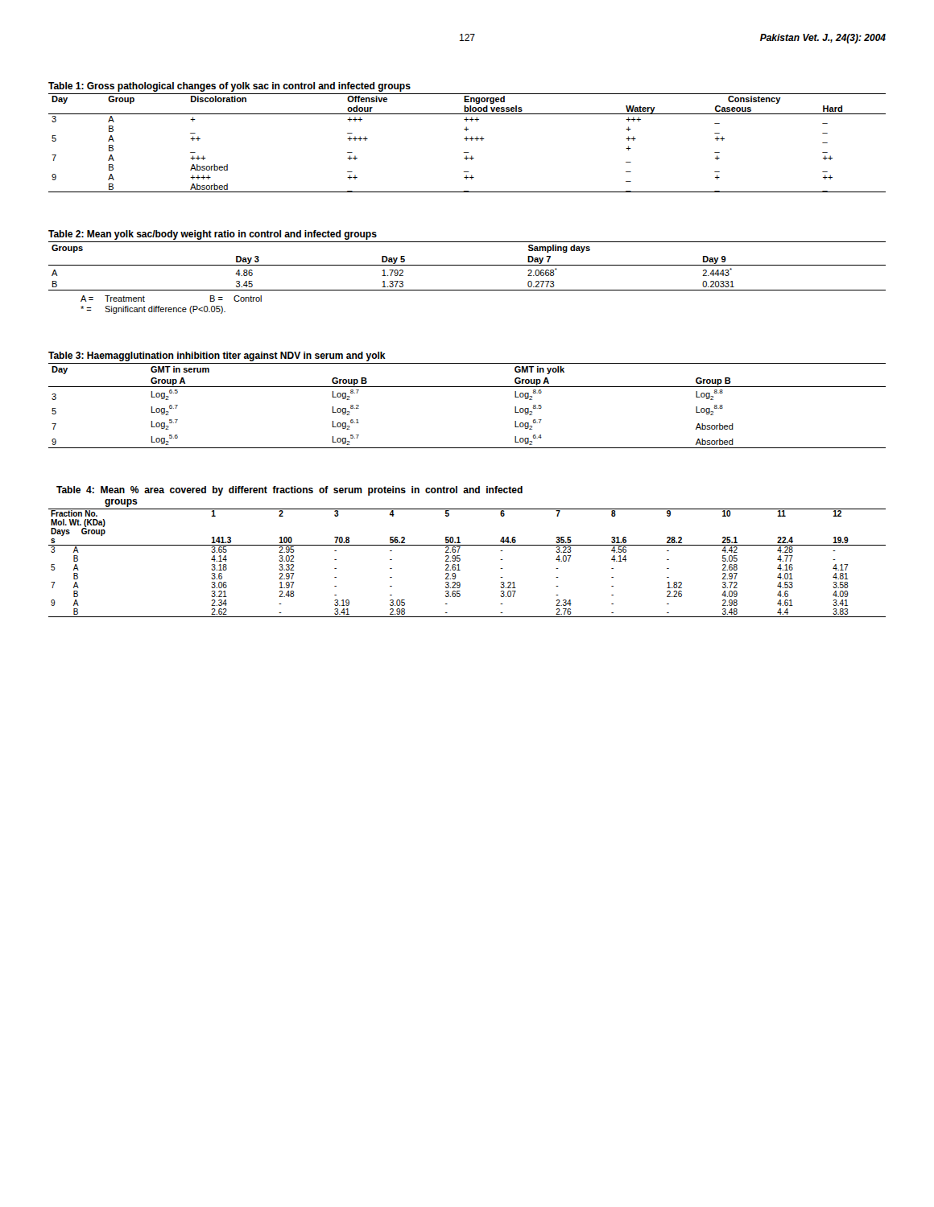127
Pakistan Vet. J., 24(3): 2004
Table 1: Gross pathological changes of yolk sac in control and infected groups
| Day | Group | Discoloration | Offensive | Engorged | Consistency |
| --- | --- | --- | --- | --- | --- |
| | | | odour | blood vessels | Watery | Caseous | Hard |
| 3 | A | + | +++ | +++ | +++ | _ | _ |
| | B | _ | _ | + | + | _ | _ |
| 5 | A | ++ | ++++ | ++++ | ++ | ++ | _ |
| | B | _ | _ | _ | + | _ | _ |
| 7 | A | +++ | ++ | ++ | _ | + | ++ |
| | B | Absorbed | _ | _ | _ | _ | _ |
| 9 | A | ++++ | ++ | ++ | _ | + | ++ |
| | B | Absorbed | _ | _ | _ | _ | _ |
Table 2: Mean yolk sac/body weight ratio in control and infected groups
| Groups | Sampling days |
| --- | --- |
| | Day 3 | Day 5 | Day 7 | Day 9 |
| A | 4.86 | 1.792 | 2.0668 * | 2.4443 * |
| B | 3.45 | 1.373 | 0.2773 | 0.20331 |
A =Treatment B =Control * =Significant difference (P<0.05).
Table 3: Haemagglutination inhibition titer against NDV in serum and yolk
| Day | GMT in serum | GMT in yolk |
| --- | --- | --- |
| | Group A | Group B | Group A | Group B |
| 3 | Log 2 6.5 | Log 2 8.7 | Log 2 8.6 | Log 2 8.8 |
| 5 | Log 2 6.7 | Log 2 8.2 | Log 2 8.5 | Log 2 8.8 |
| 7 | Log 2 5.7 | Log 2 6.1 | Log 2 6.7 | Absorbed |
| 9 | Log 2 5.6 | Log 2 5.7 | Log 2 6.4 | Absorbed |
Table 4: Mean % area covered by different fractions of serum proteins in control and infected
groups
| Fraction No. | 1 | 2 | 3 | 4 | 5 | 6 | 7 | 8 | 9 | 10 | 11 | 12 |
| --- | --- | --- | --- | --- | --- | --- | --- | --- | --- | --- | --- | --- |
| Mol. Wt. (KDa) | | | | | | | | | | | | |
| Days Group s | 141.3 | 100 | 70.8 | 56.2 | 50.1 | 44.6 | 35.5 | 31.6 | 28.2 | 25.1 | 22.4 | 19.9 |
| 3 A | 3.65 | 2.95 | - | - | 2.67 | - | 3.23 | 4.56 | - | 4.42 | 4.28 | - |
| B | 4.14 | 3.02 | - | - | 2.95 | - | 4.07 | 4.14 | - | 5.05 | 4.77 | - |
| 5 A | 3.18 | 3.32 | - | - | 2.61 | - | - | - | - | 2.68 | 4.16 | 4.17 |
| B | 3.6 | 2.97 | - | - | 2.9 | - | - | - | - | 2.97 | 4.01 | 4.81 |
| 7 A | 3.06 | 1.97 | - | - | 3.29 | 3.21 | - | - | 1.82 | 3.72 | 4.53 | 3.58 |
| B | 3.21 | 2.48 | - | - | 3.65 | 3.07 | - | - | 2.26 | 4.09 | 4.6 | 4.09 |
| 9 A | 2.34 | - | 3.19 | 3.05 | - | - | 2.34 | - | - | 2.98 | 4.61 | 3.41 |
| B | 2.62 | - | 3.41 | 2.98 | - | - | 2.76 | - | - | 3.48 | 4.4 | 3.83 |